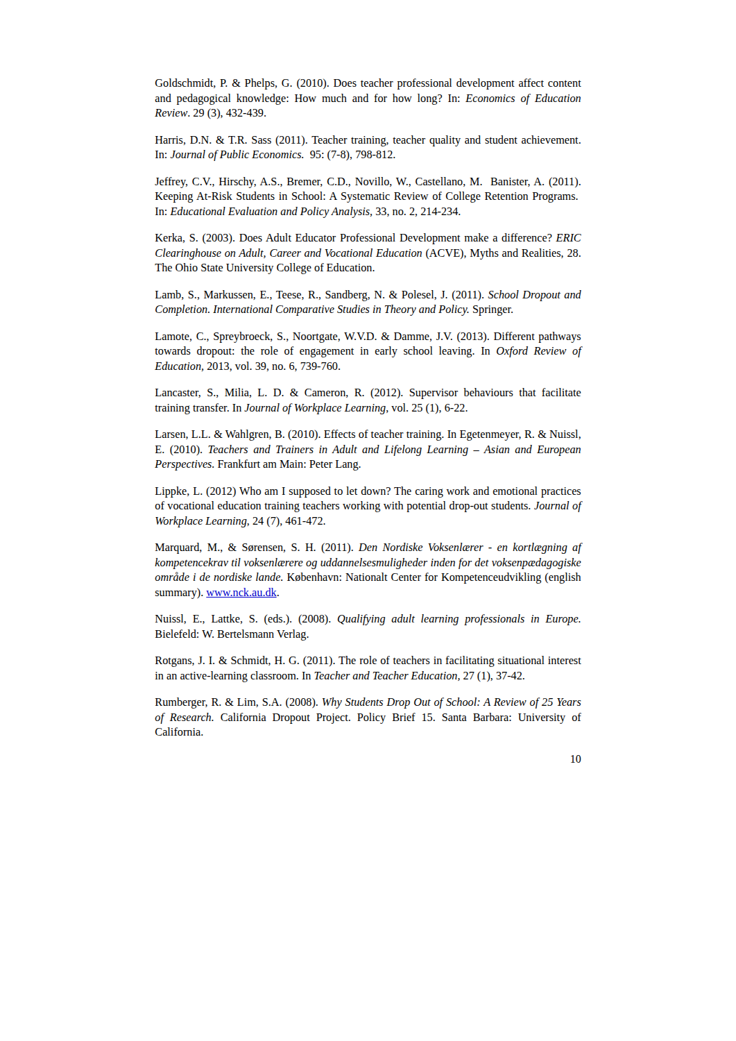Goldschmidt, P. & Phelps, G. (2010). Does teacher professional development affect content and pedagogical knowledge: How much and for how long? In: Economics of Education Review. 29 (3), 432-439.
Harris, D.N. & T.R. Sass (2011). Teacher training, teacher quality and student achievement. In: Journal of Public Economics. 95: (7-8), 798-812.
Jeffrey, C.V., Hirschy, A.S., Bremer, C.D., Novillo, W., Castellano, M. Banister, A. (2011). Keeping At-Risk Students in School: A Systematic Review of College Retention Programs. In: Educational Evaluation and Policy Analysis, 33, no. 2, 214-234.
Kerka, S. (2003). Does Adult Educator Professional Development make a difference? ERIC Clearinghouse on Adult, Career and Vocational Education (ACVE), Myths and Realities, 28. The Ohio State University College of Education.
Lamb, S., Markussen, E., Teese, R., Sandberg, N. & Polesel, J. (2011). School Dropout and Completion. International Comparative Studies in Theory and Policy. Springer.
Lamote, C., Spreybroeck, S., Noortgate, W.V.D. & Damme, J.V. (2013). Different pathways towards dropout: the role of engagement in early school leaving. In Oxford Review of Education, 2013, vol. 39, no. 6, 739-760.
Lancaster, S., Milia, L. D. & Cameron, R. (2012). Supervisor behaviours that facilitate training transfer. In Journal of Workplace Learning, vol. 25 (1), 6-22.
Larsen, L.L. & Wahlgren, B. (2010). Effects of teacher training. In Egetenmeyer, R. & Nuissl, E. (2010). Teachers and Trainers in Adult and Lifelong Learning – Asian and European Perspectives. Frankfurt am Main: Peter Lang.
Lippke, L. (2012) Who am I supposed to let down? The caring work and emotional practices of vocational education training teachers working with potential drop-out students. Journal of Workplace Learning, 24 (7), 461-472.
Marquard, M., & Sørensen, S. H. (2011). Den Nordiske Voksenlærer - en kortlægning af kompetencekrav til voksenlærere og uddannelsesmuligheder inden for det voksenpædagogiske område i de nordiske lande. København: Nationalt Center for Kompetenceudvikling (english summary). www.nck.au.dk.
Nuissl, E., Lattke, S. (eds.). (2008). Qualifying adult learning professionals in Europe. Bielefeld: W. Bertelsmann Verlag.
Rotgans, J. I. & Schmidt, H. G. (2011). The role of teachers in facilitating situational interest in an active-learning classroom. In Teacher and Teacher Education, 27 (1), 37-42.
Rumberger, R. & Lim, S.A. (2008). Why Students Drop Out of School: A Review of 25 Years of Research. California Dropout Project. Policy Brief 15. Santa Barbara: University of California.
10